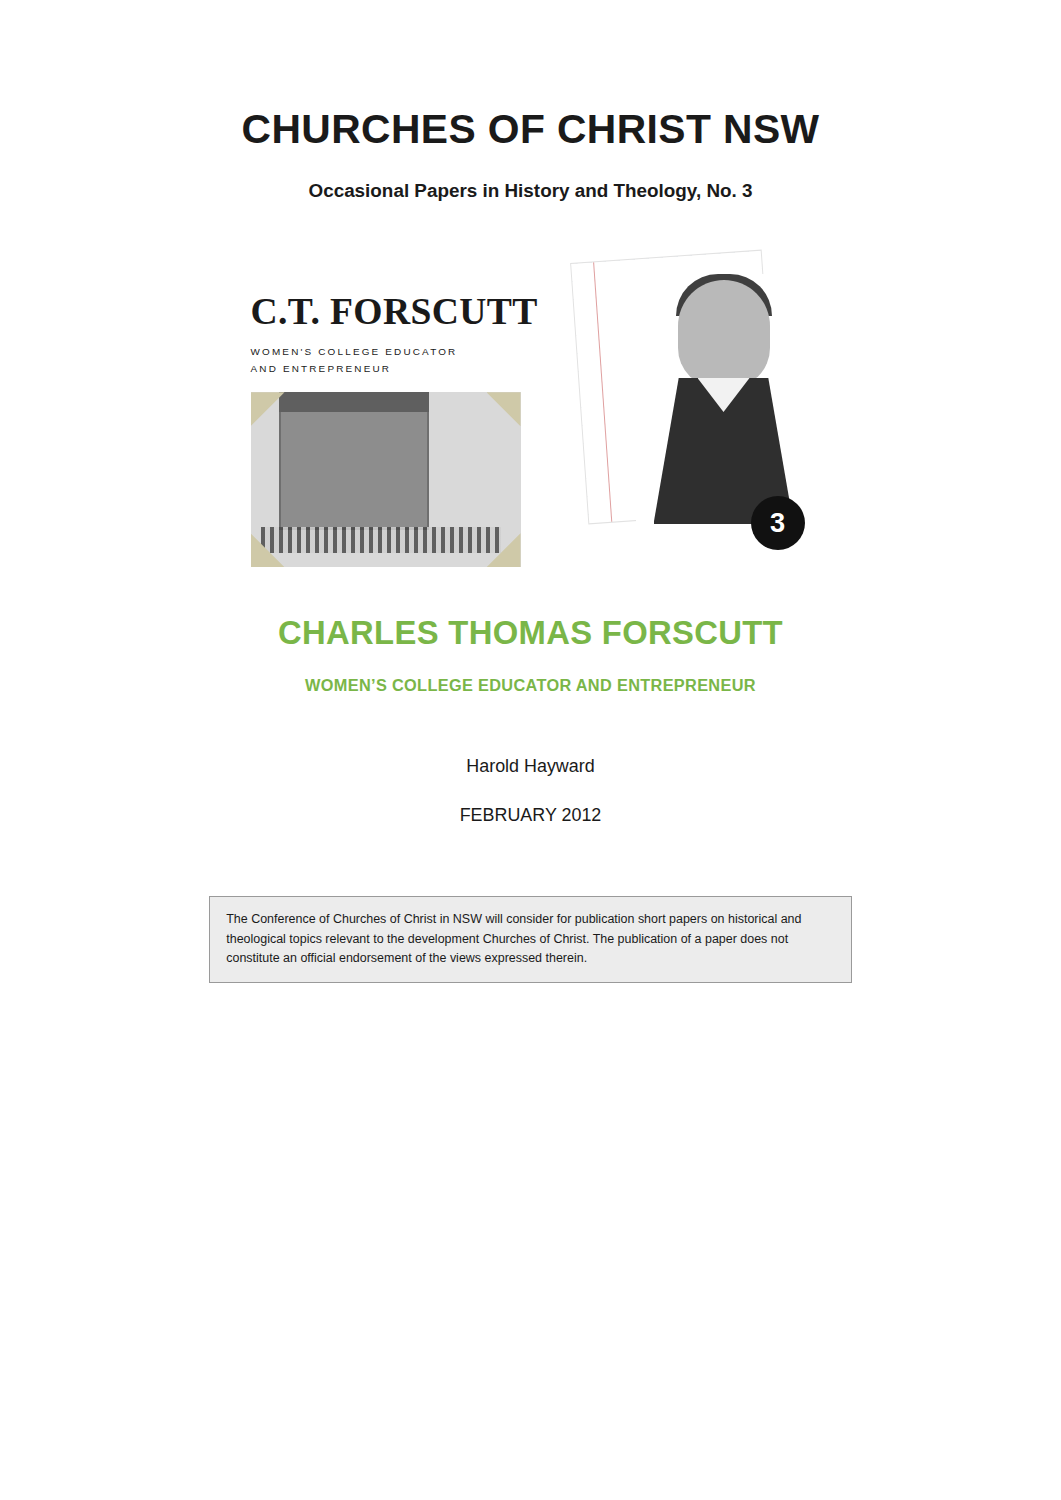CHURCHES OF CHRIST NSW
Occasional Papers in History and Theology, No. 3
C.T. FORSCUTT
Women's College Educator
and Entrepreneur
3
CHARLES THOMAS FORSCUTT
WOMEN’S COLLEGE EDUCATOR AND ENTREPRENEUR
Harold Hayward
FEBRUARY 2012
The Conference of Churches of Christ in NSW will consider for publication short papers on historical and theological topics relevant to the development Churches of Christ. The publication of a paper does not constitute an official endorsement of the views expressed therein.